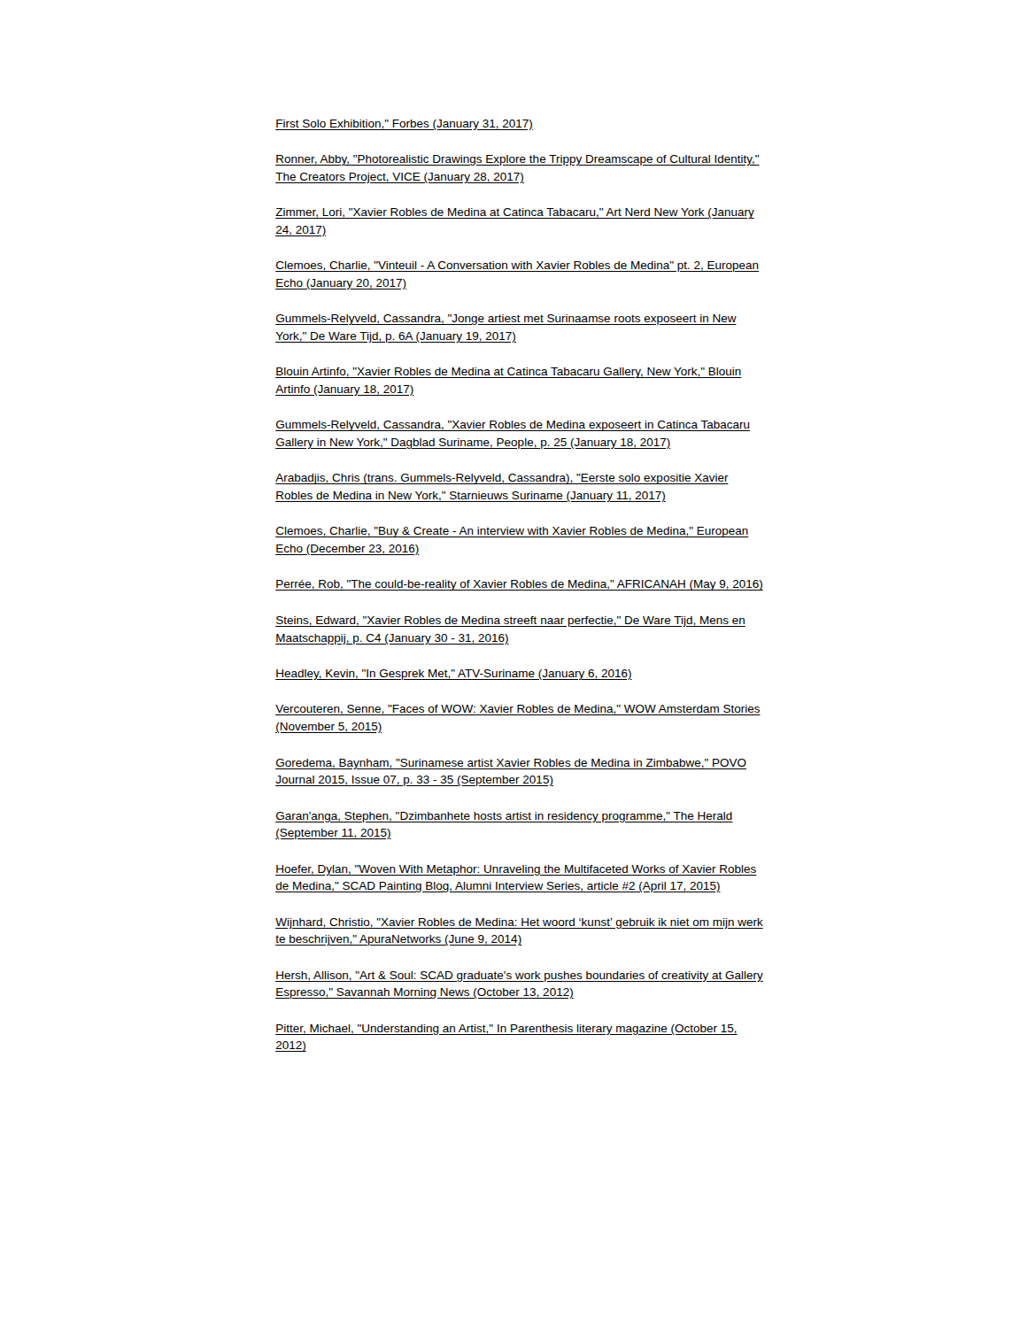First Solo Exhibition," Forbes (January 31, 2017)
Ronner, Abby, "Photorealistic Drawings Explore the Trippy Dreamscape of Cultural Identity," The Creators Project, VICE (January 28, 2017)
Zimmer, Lori, "Xavier Robles de Medina at Catinca Tabacaru," Art Nerd New York (January 24, 2017)
Clemoes, Charlie, "Vinteuil - A Conversation with Xavier Robles de Medina" pt. 2, European Echo (January 20, 2017)
Gummels-Relyveld, Cassandra, "Jonge artiest met Surinaamse roots exposeert in New York," De Ware Tijd, p. 6A (January 19, 2017)
Blouin Artinfo, "Xavier Robles de Medina at Catinca Tabacaru Gallery, New York," Blouin Artinfo (January 18, 2017)
Gummels-Relyveld, Cassandra, "Xavier Robles de Medina exposeert in Catinca Tabacaru Gallery in New York," Dagblad Suriname, People, p. 25 (January 18, 2017)
Arabadjis, Chris (trans. Gummels-Relyveld, Cassandra), "Eerste solo expositie Xavier Robles de Medina in New York," Starnieuws Suriname (January 11, 2017)
Clemoes, Charlie, "Buy & Create - An interview with Xavier Robles de Medina," European Echo (December 23, 2016)
Perrée, Rob, "The could-be-reality of Xavier Robles de Medina," AFRICANAH (May 9, 2016)
Steins, Edward, "Xavier Robles de Medina streeft naar perfectie," De Ware Tijd, Mens en Maatschappij, p. C4 (January 30 - 31, 2016)
Headley, Kevin, "In Gesprek Met," ATV-Suriname (January 6, 2016)
Vercouteren, Senne, "Faces of WOW: Xavier Robles de Medina," WOW Amsterdam Stories (November 5, 2015)
Goredema, Baynham, "Surinamese artist Xavier Robles de Medina in Zimbabwe," POVO Journal 2015, Issue 07, p. 33 - 35 (September 2015)
Garan'anga, Stephen, "Dzimbanhete hosts artist in residency programme," The Herald (September 11, 2015)
Hoefer, Dylan, "Woven With Metaphor: Unraveling the Multifaceted Works of Xavier Robles de Medina," SCAD Painting Blog, Alumni Interview Series, article #2 (April 17, 2015)
Wijnhard, Christio, "Xavier Robles de Medina: Het woord ‘kunst’ gebruik ik niet om mijn werk te beschrijven," ApuraNetworks (June 9, 2014)
Hersh, Allison, "Art & Soul: SCAD graduate's work pushes boundaries of creativity at Gallery Espresso," Savannah Morning News (October 13, 2012)
Pitter, Michael, "Understanding an Artist," In Parenthesis literary magazine (October 15, 2012)